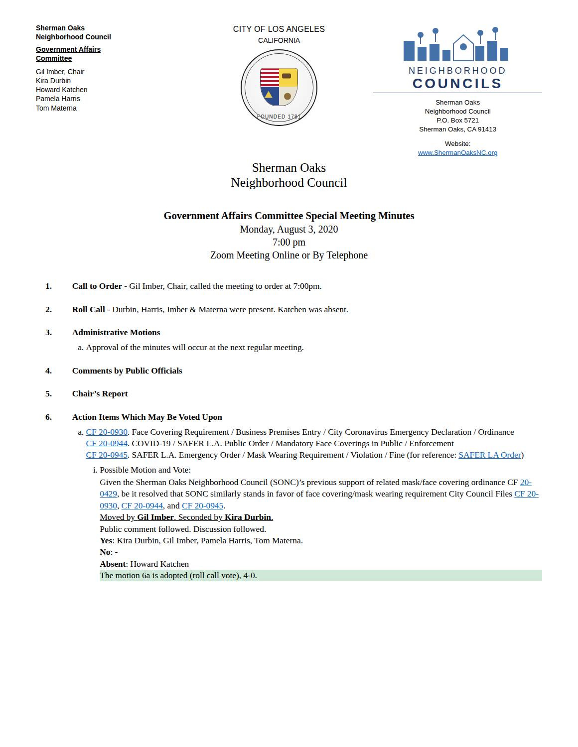Sherman Oaks
Neighborhood Council
Government Affairs
Committee
Gil Imber, Chair
Kira Durbin
Howard Katchen
Pamela Harris
Tom Materna
CITY OF LOS ANGELES
CALIFORNIA
FOUNDED 1781
NEIGHBORHOOD
COUNCILS
Sherman Oaks
Neighborhood Council
P.O. Box 5721
Sherman Oaks, CA 91413
Website:
www.ShermanOaksNC.org
Sherman Oaks
Neighborhood Council
Government Affairs Committee Special Meeting Minutes
Monday, August 3, 2020
7:00 pm
Zoom Meeting Online or By Telephone
Call to Order - Gil Imber, Chair, called the meeting to order at 7:00pm.
Roll Call - Durbin, Harris, Imber & Materna were present. Katchen was absent.
Administrative Motions
Approval of the minutes will occur at the next regular meeting.
Comments by Public Officials
Chair’s Report
Action Items Which May Be Voted Upon
CF 20-0930. Face Covering Requirement / Business Premises Entry / City Coronavirus Emergency Declaration / Ordinance
CF 20-0944. COVID-19 / SAFER L.A. Public Order / Mandatory Face Coverings in Public / Enforcement
CF 20-0945. SAFER L.A. Emergency Order / Mask Wearing Requirement / Violation / Fine (for reference: SAFER LA Order)
Possible Motion and Vote:
Given the Sherman Oaks Neighborhood Council (SONC)’s previous support of related mask/face covering ordinance CF 20-0429, be it resolved that SONC similarly stands in favor of face covering/mask wearing requirement City Council Files CF 20-0930, CF 20-0944, and CF 20-0945.
Moved by Gil Imber. Seconded by Kira Durbin.
Public comment followed. Discussion followed.
Yes: Kira Durbin, Gil Imber, Pamela Harris, Tom Materna.
No: -
Absent: Howard Katchen
The motion 6a is adopted (roll call vote), 4-0.